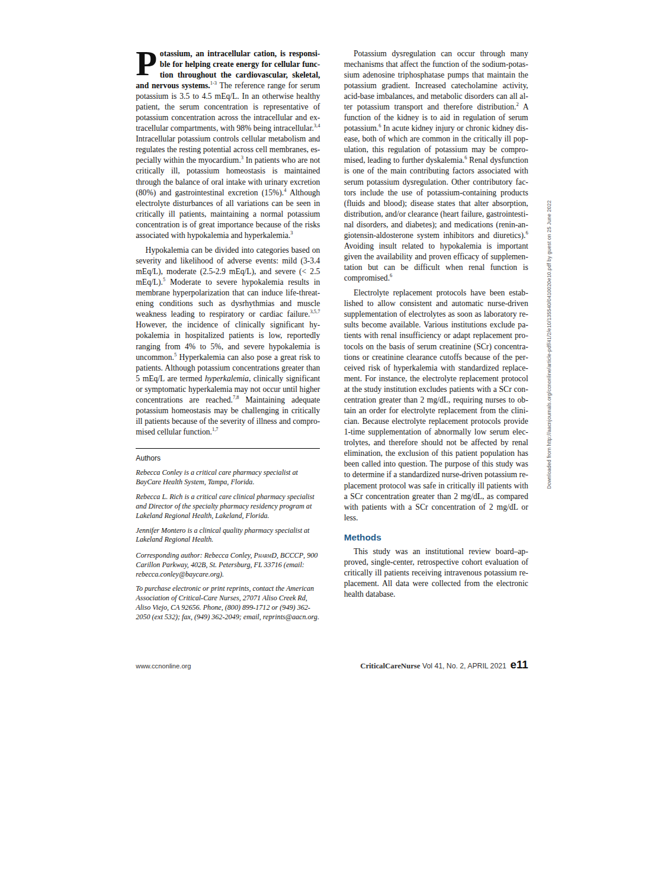Downloaded from http://aacnjournals.org/ccnonline/article-pdf/41/2/e10/135540/0410020e10.pdf by guest on 25 June 2022
Potassium, an intracellular cation, is responsible for helping create energy for cellular function throughout the cardiovascular, skeletal, and nervous systems.1-3 The reference range for serum potassium is 3.5 to 4.5 mEq/L. In an otherwise healthy patient, the serum concentration is representative of potassium concentration across the intracellular and extracellular compartments, with 98% being intracellular.3,4 Intracellular potassium controls cellular metabolism and regulates the resting potential across cell membranes, especially within the myocardium.3 In patients who are not critically ill, potassium homeostasis is maintained through the balance of oral intake with urinary excretion (80%) and gastrointestinal excretion (15%).4 Although electrolyte disturbances of all variations can be seen in critically ill patients, maintaining a normal potassium concentration is of great importance because of the risks associated with hypokalemia and hyperkalemia.3
Hypokalemia can be divided into categories based on severity and likelihood of adverse events: mild (3-3.4 mEq/L), moderate (2.5-2.9 mEq/L), and severe (< 2.5 mEq/L).5 Moderate to severe hypokalemia results in membrane hyperpolarization that can induce life-threatening conditions such as dysrhythmias and muscle weakness leading to respiratory or cardiac failure.3,5,7 However, the incidence of clinically significant hypokalemia in hospitalized patients is low, reportedly ranging from 4% to 5%, and severe hypokalemia is uncommon.5 Hyperkalemia can also pose a great risk to patients. Although potassium concentrations greater than 5 mEq/L are termed hyperkalemia, clinically significant or symptomatic hyperkalemia may not occur until higher concentrations are reached.7,8 Maintaining adequate potassium homeostasis may be challenging in critically ill patients because of the severity of illness and compromised cellular function.1,7
Authors
Rebecca Conley is a critical care pharmacy specialist at BayCare Health System, Tampa, Florida.
Rebecca L. Rich is a critical care clinical pharmacy specialist and Director of the specialty pharmacy residency program at Lakeland Regional Health, Lakeland, Florida.
Jennifer Montero is a clinical quality pharmacy specialist at Lakeland Regional Health.
Corresponding author: Rebecca Conley, PharmD, BCCCP, 900 Carillon Parkway, 402B, St. Petersburg, FL 33716 (email: rebecca.conley@baycare.org).
To purchase electronic or print reprints, contact the American Association of Critical-Care Nurses, 27071 Aliso Creek Rd, Aliso Viejo, CA 92656. Phone, (800) 899-1712 or (949) 362-2050 (ext 532); fax, (949) 362-2049; email, reprints@aacn.org.
Potassium dysregulation can occur through many mechanisms that affect the function of the sodium-potassium adenosine triphosphatase pumps that maintain the potassium gradient. Increased catecholamine activity, acid-base imbalances, and metabolic disorders can all alter potassium transport and therefore distribution.2 A function of the kidney is to aid in regulation of serum potassium.6 In acute kidney injury or chronic kidney disease, both of which are common in the critically ill population, this regulation of potassium may be compromised, leading to further dyskalemia.6 Renal dysfunction is one of the main contributing factors associated with serum potassium dysregulation. Other contributory factors include the use of potassium-containing products (fluids and blood); disease states that alter absorption, distribution, and/or clearance (heart failure, gastrointestinal disorders, and diabetes); and medications (renin-angiotensin-aldosterone system inhibitors and diuretics).6 Avoiding insult related to hypokalemia is important given the availability and proven efficacy of supplementation but can be difficult when renal function is compromised.6
Electrolyte replacement protocols have been established to allow consistent and automatic nurse-driven supplementation of electrolytes as soon as laboratory results become available. Various institutions exclude patients with renal insufficiency or adapt replacement protocols on the basis of serum creatinine (SCr) concentrations or creatinine clearance cutoffs because of the perceived risk of hyperkalemia with standardized replacement. For instance, the electrolyte replacement protocol at the study institution excludes patients with a SCr concentration greater than 2 mg/dL, requiring nurses to obtain an order for electrolyte replacement from the clinician. Because electrolyte replacement protocols provide 1-time supplementation of abnormally low serum electrolytes, and therefore should not be affected by renal elimination, the exclusion of this patient population has been called into question. The purpose of this study was to determine if a standardized nurse-driven potassium replacement protocol was safe in critically ill patients with a SCr concentration greater than 2 mg/dL, as compared with patients with a SCr concentration of 2 mg/dL or less.
Methods
This study was an institutional review board–approved, single-center, retrospective cohort evaluation of critically ill patients receiving intravenous potassium replacement. All data were collected from the electronic health database.
www.ccnonline.org
CriticalCareNurse Vol 41, No. 2, APRIL 2021 e11